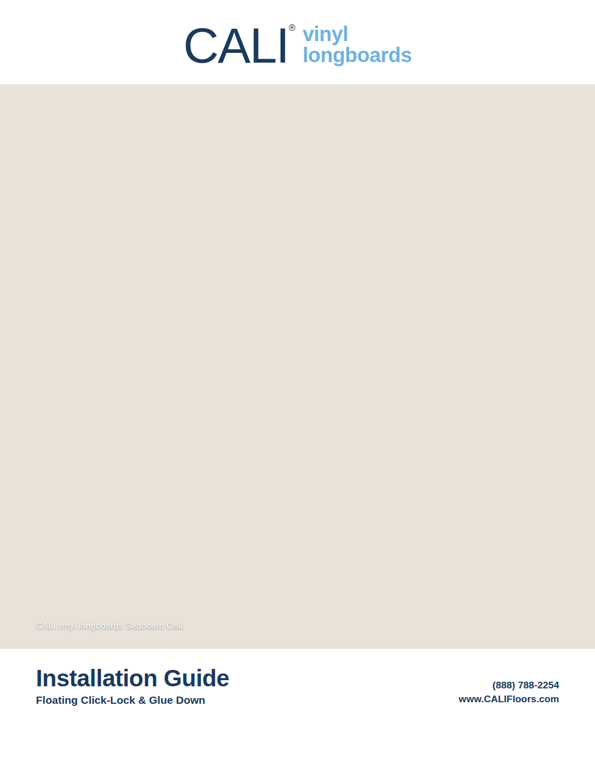CALI®
vinyl longboards
CALI vinyl longboards Seaboard Oak
Installation Guide
Floating Click-Lock & Glue Down
(888) 788-2254
www.CALIFloors.com